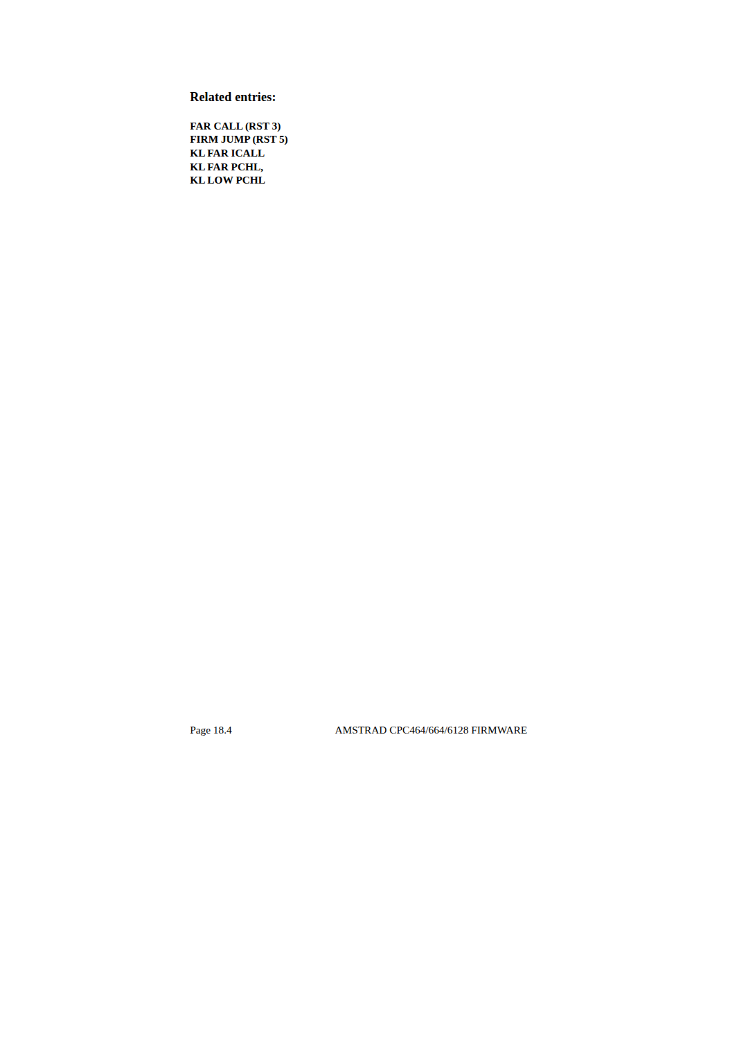Related entries:
FAR CALL (RST 3)
FIRM JUMP (RST 5)
KL FAR ICALL
KL FAR PCHL,
KL LOW PCHL
Page 18.4 AMSTRAD CPC464/664/6128 FIRMWARE